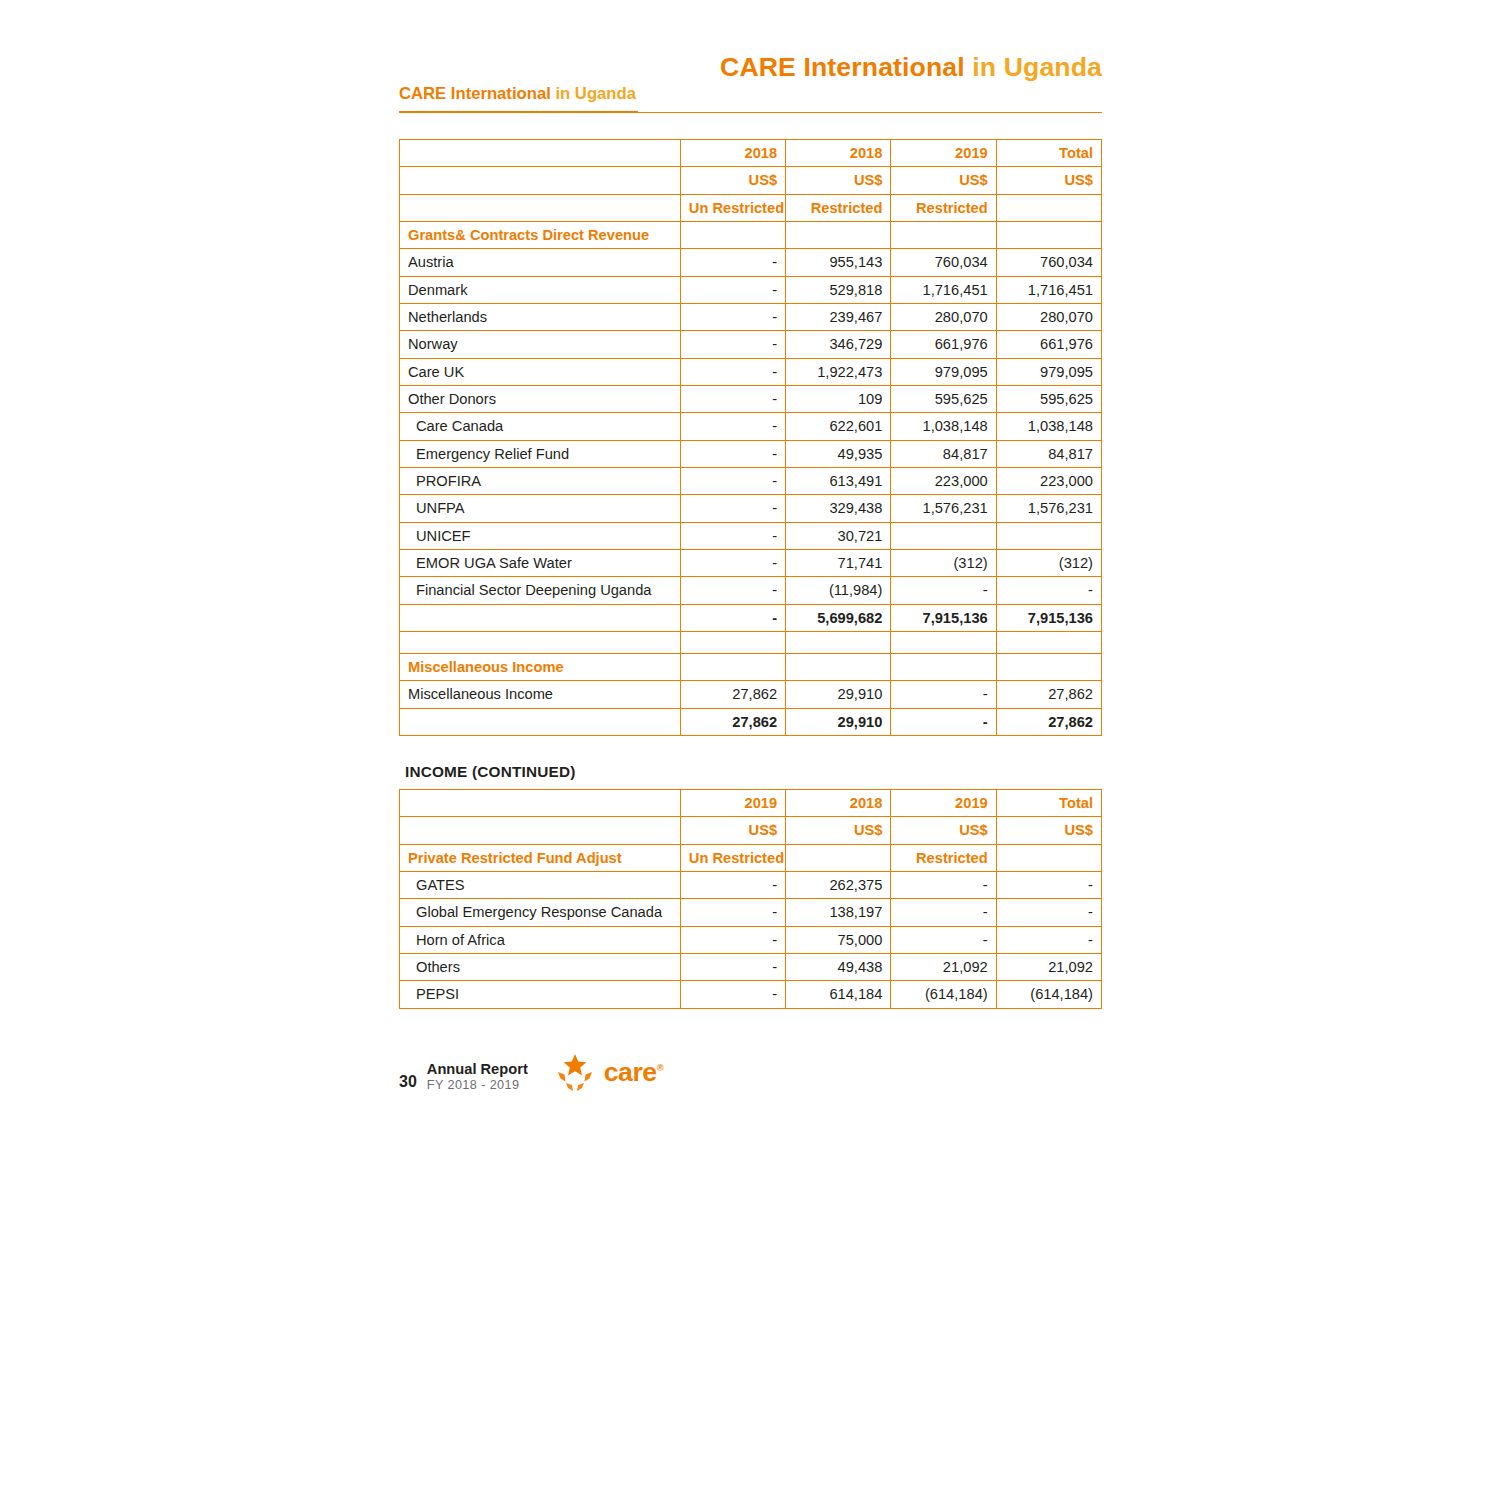CARE International in Uganda
CARE International in Uganda
| | 2018 | 2018 | 2019 | Total |
| --- | --- | --- | --- | --- |
| | US$ | US$ | US$ | US$ |
| | Un Restricted | Restricted | Restricted | |
| Grants& Contracts Direct Revenue | | | | |
| Austria | - | 955,143 | 760,034 | 760,034 |
| Denmark | - | 529,818 | 1,716,451 | 1,716,451 |
| Netherlands | - | 239,467 | 280,070 | 280,070 |
| Norway | - | 346,729 | 661,976 | 661,976 |
| Care UK | - | 1,922,473 | 979,095 | 979,095 |
| Other Donors | - | 109 | 595,625 | 595,625 |
| Care Canada | - | 622,601 | 1,038,148 | 1,038,148 |
| Emergency Relief Fund | - | 49,935 | 84,817 | 84,817 |
| PROFIRA | - | 613,491 | 223,000 | 223,000 |
| UNFPA | - | 329,438 | 1,576,231 | 1,576,231 |
| UNICEF | - | 30,721 | | |
| EMOR UGA Safe Water | - | 71,741 | (312) | (312) |
| Financial Sector Deepening Uganda | - | (11,984) | - | - |
| | - | 5,699,682 | 7,915,136 | 7,915,136 |
| Miscellaneous Income | | | | |
| Miscellaneous Income | 27,862 | 29,910 | - | 27,862 |
| | 27,862 | 29,910 | - | 27,862 |
INCOME (CONTINUED)
| | 2019 | 2018 | 2019 | Total |
| --- | --- | --- | --- | --- |
| | US$ | US$ | US$ | US$ |
| Private Restricted Fund Adjust | Un Restricted | | Restricted | |
| GATES | - | 262,375 | - | - |
| Global Emergency Response Canada | - | 138,197 | - | - |
| Horn of Africa | - | 75,000 | - | - |
| Others | - | 49,438 | 21,092 | 21,092 |
| PEPSI | - | 614,184 | (614,184) | (614,184) |
30
Annual Report
FY 2018 - 2019
care®